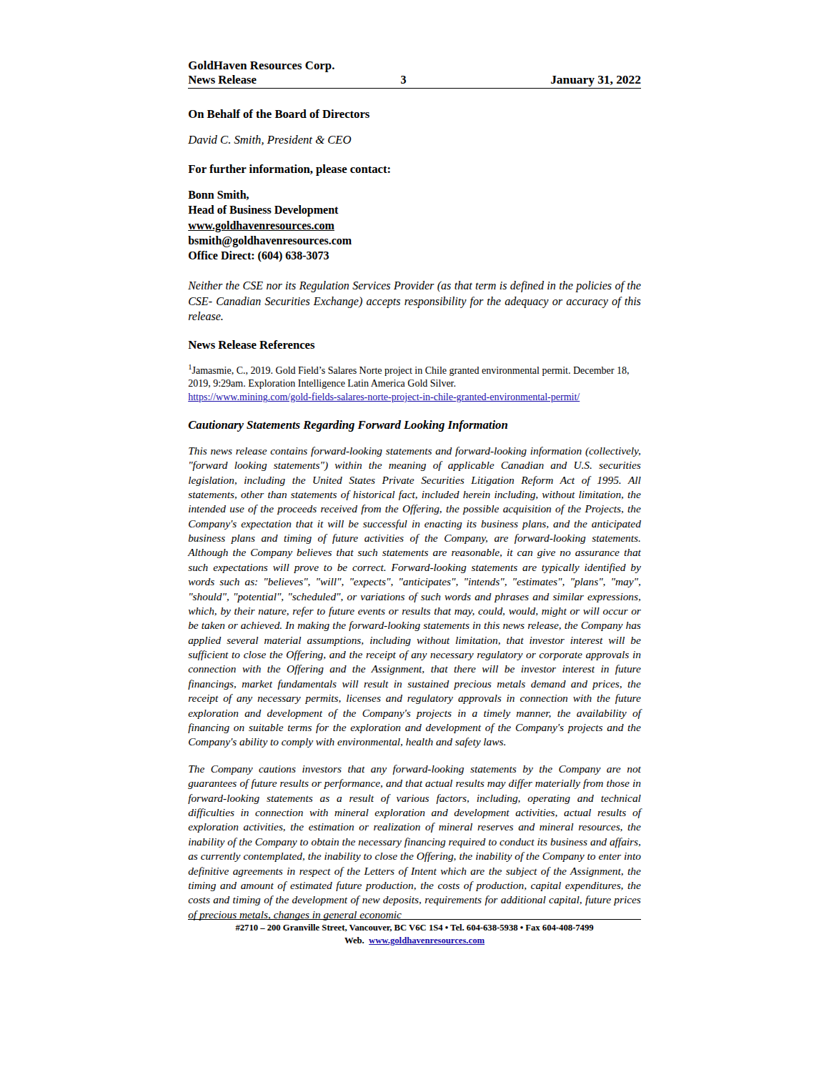GoldHaven Resources Corp.
News Release 3 January 31, 2022
On Behalf of the Board of Directors
David C. Smith, President & CEO
For further information, please contact:
Bonn Smith,
Head of Business Development
www.goldhavenresources.com
bsmith@goldhavenresources.com
Office Direct: (604) 638-3073
Neither the CSE nor its Regulation Services Provider (as that term is defined in the policies of the CSE- Canadian Securities Exchange) accepts responsibility for the adequacy or accuracy of this release.
News Release References
1Jamasmie, C., 2019. Gold Field’s Salares Norte project in Chile granted environmental permit. December 18, 2019, 9:29am. Exploration Intelligence Latin America Gold Silver.
https://www.mining.com/gold-fields-salares-norte-project-in-chile-granted-environmental-permit/
Cautionary Statements Regarding Forward Looking Information
This news release contains forward-looking statements and forward-looking information (collectively, "forward looking statements") within the meaning of applicable Canadian and U.S. securities legislation, including the United States Private Securities Litigation Reform Act of 1995. All statements, other than statements of historical fact, included herein including, without limitation, the intended use of the proceeds received from the Offering, the possible acquisition of the Projects, the Company's expectation that it will be successful in enacting its business plans, and the anticipated business plans and timing of future activities of the Company, are forward-looking statements. Although the Company believes that such statements are reasonable, it can give no assurance that such expectations will prove to be correct. Forward-looking statements are typically identified by words such as: "believes", "will", "expects", "anticipates", "intends", "estimates", "plans", "may", "should", "potential", "scheduled", or variations of such words and phrases and similar expressions, which, by their nature, refer to future events or results that may, could, would, might or will occur or be taken or achieved. In making the forward-looking statements in this news release, the Company has applied several material assumptions, including without limitation, that investor interest will be sufficient to close the Offering, and the receipt of any necessary regulatory or corporate approvals in connection with the Offering and the Assignment, that there will be investor interest in future financings, market fundamentals will result in sustained precious metals demand and prices, the receipt of any necessary permits, licenses and regulatory approvals in connection with the future exploration and development of the Company's projects in a timely manner, the availability of financing on suitable terms for the exploration and development of the Company's projects and the Company's ability to comply with environmental, health and safety laws.
The Company cautions investors that any forward-looking statements by the Company are not guarantees of future results or performance, and that actual results may differ materially from those in forward-looking statements as a result of various factors, including, operating and technical difficulties in connection with mineral exploration and development activities, actual results of exploration activities, the estimation or realization of mineral reserves and mineral resources, the inability of the Company to obtain the necessary financing required to conduct its business and affairs, as currently contemplated, the inability to close the Offering, the inability of the Company to enter into definitive agreements in respect of the Letters of Intent which are the subject of the Assignment, the timing and amount of estimated future production, the costs of production, capital expenditures, the costs and timing of the development of new deposits, requirements for additional capital, future prices of precious metals, changes in general economic
#2710 – 200 Granville Street, Vancouver, BC V6C 1S4 • Tel. 604-638-5938 • Fax 604-408-7499
Web. www.goldhavenresources.com